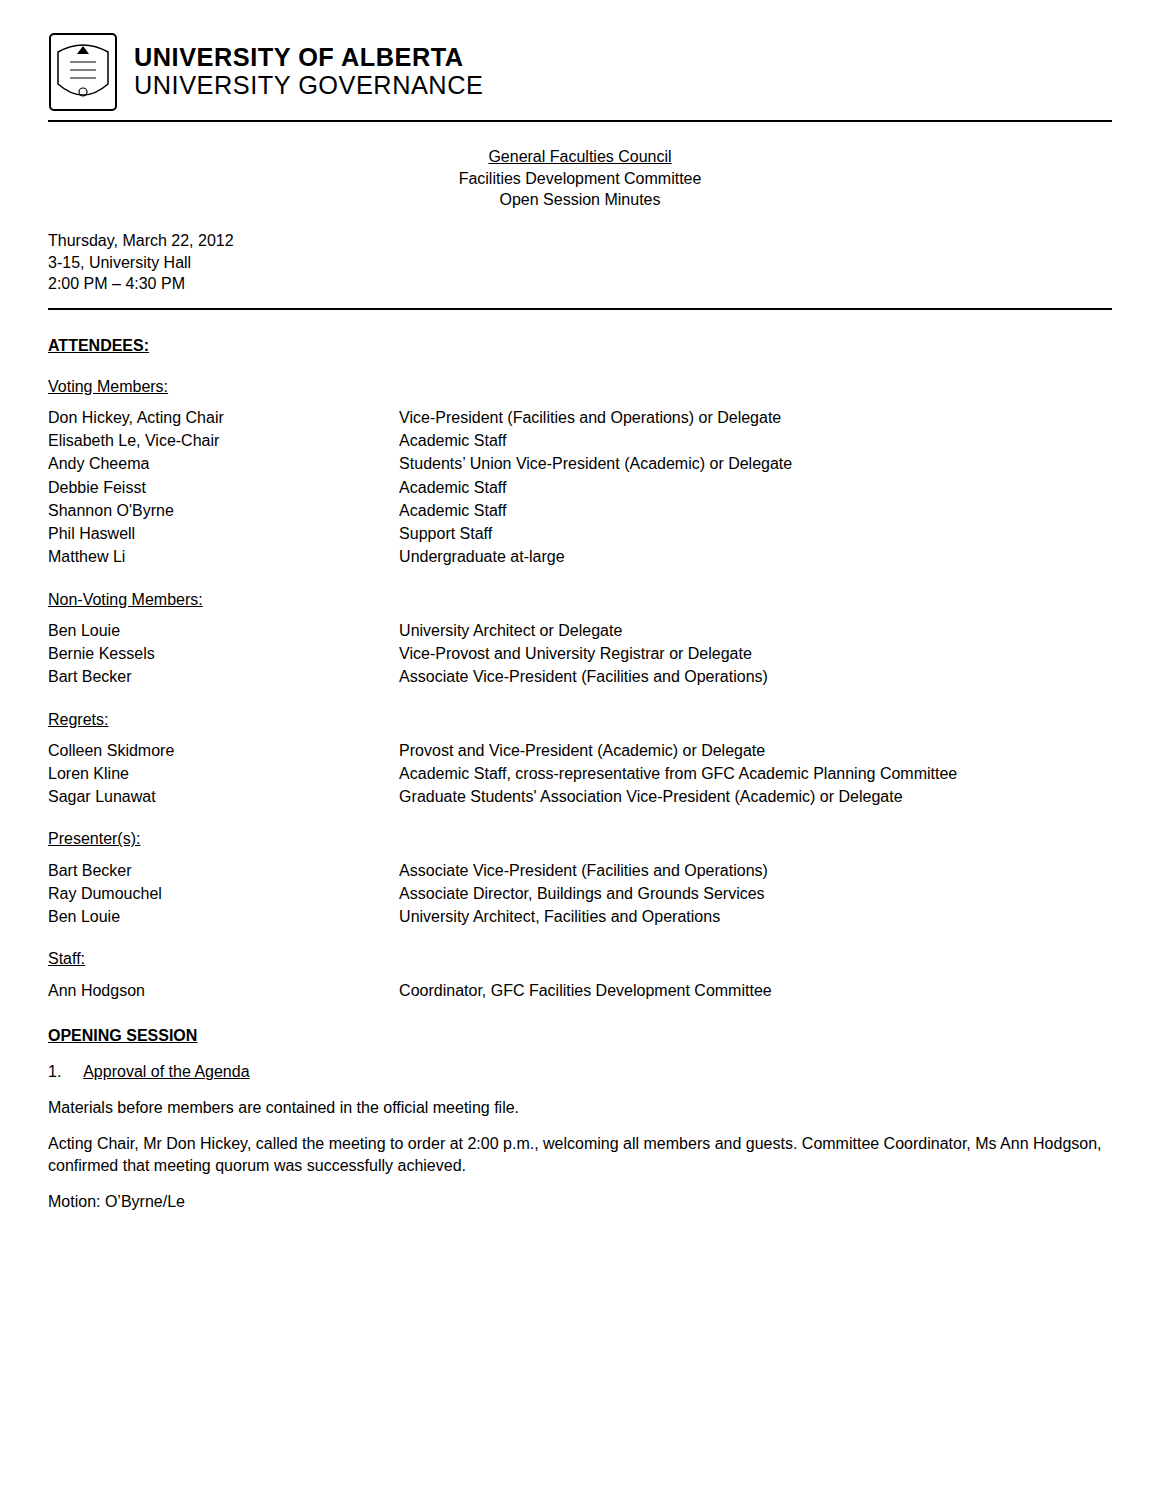UNIVERSITY OF ALBERTA
UNIVERSITY GOVERNANCE
General Faculties Council
Facilities Development Committee
Open Session Minutes
Thursday, March 22, 2012
3-15, University Hall
2:00 PM – 4:30 PM
ATTENDEES:
Voting Members:
| Don Hickey, Acting Chair | Vice-President (Facilities and Operations) or Delegate |
| Elisabeth Le, Vice-Chair | Academic Staff |
| Andy Cheema | Students’ Union Vice-President (Academic) or Delegate |
| Debbie Feisst | Academic Staff |
| Shannon O'Byrne | Academic Staff |
| Phil Haswell | Support Staff |
| Matthew Li | Undergraduate at-large |
Non-Voting Members:
| Ben Louie | University Architect or Delegate |
| Bernie Kessels | Vice-Provost and University Registrar or Delegate |
| Bart Becker | Associate Vice-President (Facilities and Operations) |
Regrets:
| Colleen Skidmore | Provost and Vice-President (Academic) or Delegate |
| Loren Kline | Academic Staff, cross-representative from GFC Academic Planning Committee |
| Sagar Lunawat | Graduate Students' Association Vice-President (Academic) or Delegate |
Presenter(s):
| Bart Becker | Associate Vice-President (Facilities and Operations) |
| Ray Dumouchel | Associate Director, Buildings and Grounds Services |
| Ben Louie | University Architect, Facilities and Operations |
Staff:
| Ann Hodgson | Coordinator, GFC Facilities Development Committee |
OPENING SESSION
1. Approval of the Agenda
Materials before members are contained in the official meeting file.
Acting Chair, Mr Don Hickey, called the meeting to order at 2:00 p.m., welcoming all members and guests. Committee Coordinator, Ms Ann Hodgson, confirmed that meeting quorum was successfully achieved.
Motion: O’Byrne/Le